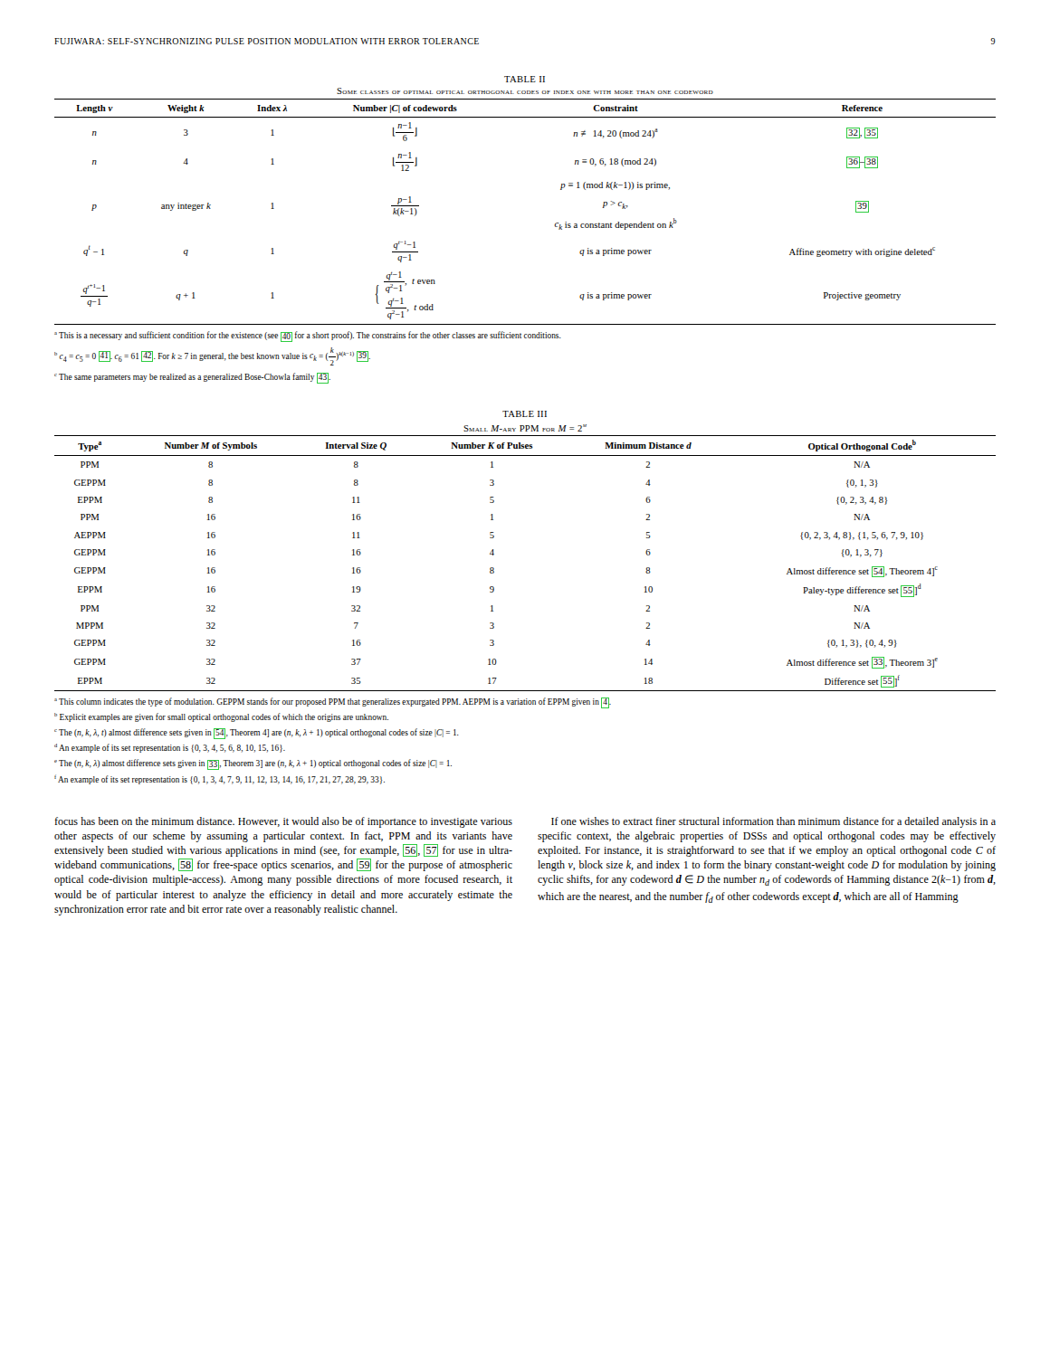FUJIWARA: SELF-SYNCHRONIZING PULSE POSITION MODULATION WITH ERROR TOLERANCE 9
TABLE II Some classes of optimal optical orthogonal codes of index one with more than one codeword
| Length v | Weight k | Index λ | Number / C / of codewords | Constraint | Reference |
| --- | --- | --- | --- | --- | --- |
| n | 3 | 1 | ⌊ n −1 6 ⌋ | n ≢ 14, 20 (mod 24) a | 32 , 35 |
| n | 4 | 1 | ⌊ n −1 12 ⌋ | n ≡ 0, 6, 18 (mod 24) | 36 – 38 |
| p | any integer k | 1 | p −1 k ( k −1) | p ≡ 1 (mod k ( k −1)) is prime, | 39 |
| p > c k , |
| c k is a constant dependent on k b |
| q t − 1 | q | 1 | q t −1 −1 q −1 | q is a prime power | Affine geometry with origine deleted c |
| q t +1 −1 q −1 | q + 1 | 1 | q t −1 q 2 −1 , t even q t −1 q 2 −1 , t odd | q is a prime power | Projective geometry |
a This is a necessary and sufficient condition for the existence (see 40 for a short proof). The constrains for the other classes are sufficient conditions.
b c4 = c5 = 0 41. c6 = 61 42. For k ≥ 7 in general, the best known value is ck = (k 2)k(k−1) 39.
c The same parameters may be realized as a generalized Bose-Chowla family 43.
TABLE III Small M-ary PPM for M = 2m
| Type a | Number M of Symbols | Interval Size Q | Number K of Pulses | Minimum Distance d | Optical Orthogonal Code b |
| --- | --- | --- | --- | --- | --- |
| PPM | 8 | 8 | 1 | 2 | N/A |
| GEPPM | 8 | 8 | 3 | 4 | {0, 1, 3} |
| EPPM | 8 | 11 | 5 | 6 | {0, 2, 3, 4, 8} |
| PPM | 16 | 16 | 1 | 2 | N/A |
| AEPPM | 16 | 11 | 5 | 5 | {0, 2, 3, 4, 8}, {1, 5, 6, 7, 9, 10} |
| GEPPM | 16 | 16 | 4 | 6 | {0, 1, 3, 7} |
| GEPPM | 16 | 16 | 8 | 8 | Almost difference set 54 , Theorem 4] c |
| EPPM | 16 | 19 | 9 | 10 | Paley-type difference set 55 ] d |
| PPM | 32 | 32 | 1 | 2 | N/A |
| MPPM | 32 | 7 | 3 | 2 | N/A |
| GEPPM | 32 | 16 | 3 | 4 | {0, 1, 3}, {0, 4, 9} |
| GEPPM | 32 | 37 | 10 | 14 | Almost difference set 33 , Theorem 3] e |
| EPPM | 32 | 35 | 17 | 18 | Difference set 55 ] f |
a This column indicates the type of modulation. GEPPM stands for our proposed PPM that generalizes expurgated PPM. AEPPM is a variation of EPPM given in 4.
b Explicit examples are given for small optical orthogonal codes of which the origins are unknown.
c The (n, k, λ, t) almost difference sets given in 54, Theorem 4] are (n, k, λ + 1) optical orthogonal codes of size |C| = 1.
d An example of its set representation is {0, 3, 4, 5, 6, 8, 10, 15, 16}.
e The (n, k, λ) almost difference sets given in 33, Theorem 3] are (n, k, λ + 1) optical orthogonal codes of size |C| = 1.
f An example of its set representation is {0, 1, 3, 4, 7, 9, 11, 12, 13, 14, 16, 17, 21, 27, 28, 29, 33}.
focus has been on the minimum distance. However, it would also be of importance to investigate various other aspects of our scheme by assuming a particular context. In fact, PPM and its variants have extensively been studied with various applications in mind (see, for example, 56, 57 for use in ultra-wideband communications, 58 for free-space optics scenarios, and 59 for the purpose of atmospheric optical code-division multiple-access). Among many possible directions of more focused research, it would be of particular interest to analyze the efficiency in detail and more accurately estimate the synchronization error rate and bit error rate over a reasonably realistic channel.
If one wishes to extract finer structural information than minimum distance for a detailed analysis in a specific context, the algebraic properties of DSSs and optical orthogonal codes may be effectively exploited. For instance, it is straightforward to see that if we employ an optical orthogonal code C of length v, block size k, and index 1 to form the binary constant-weight code D for modulation by joining cyclic shifts, for any codeword d ∈ D the number nd of codewords of Hamming distance 2(k−1) from d, which are the nearest, and the number fd of other codewords except d, which are all of Hamming